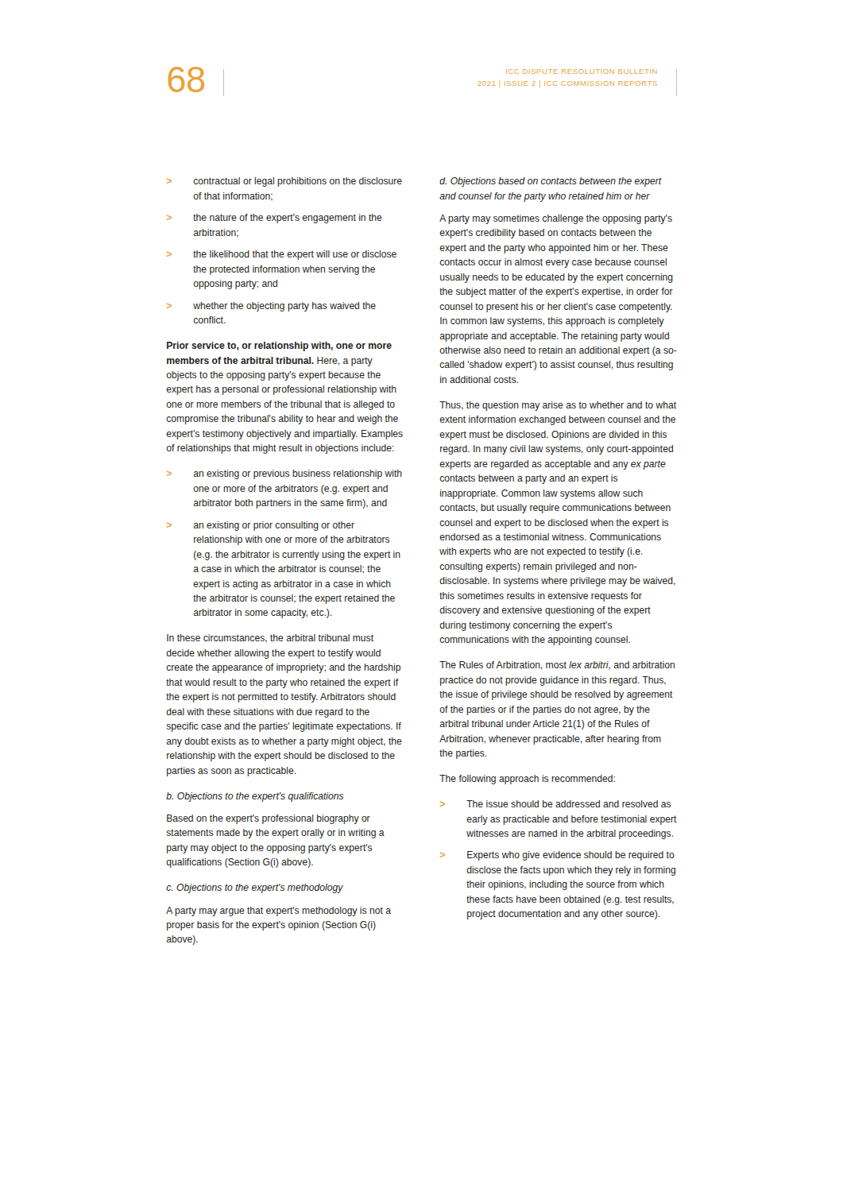68
ICC Dispute Resolution Bulletin
2021 | Issue 2 | ICC Commission Reports
contractual or legal prohibitions on the disclosure of that information;
the nature of the expert's engagement in the arbitration;
the likelihood that the expert will use or disclose the protected information when serving the opposing party; and
whether the objecting party has waived the conflict.
Prior service to, or relationship with, one or more members of the arbitral tribunal. Here, a party objects to the opposing party's expert because the expert has a personal or professional relationship with one or more members of the tribunal that is alleged to compromise the tribunal's ability to hear and weigh the expert's testimony objectively and impartially. Examples of relationships that might result in objections include:
an existing or previous business relationship with one or more of the arbitrators (e.g. expert and arbitrator both partners in the same firm), and
an existing or prior consulting or other relationship with one or more of the arbitrators (e.g. the arbitrator is currently using the expert in a case in which the arbitrator is counsel; the expert is acting as arbitrator in a case in which the arbitrator is counsel; the expert retained the arbitrator in some capacity, etc.).
In these circumstances, the arbitral tribunal must decide whether allowing the expert to testify would create the appearance of impropriety; and the hardship that would result to the party who retained the expert if the expert is not permitted to testify. Arbitrators should deal with these situations with due regard to the specific case and the parties' legitimate expectations. If any doubt exists as to whether a party might object, the relationship with the expert should be disclosed to the parties as soon as practicable.
b. Objections to the expert's qualifications
Based on the expert's professional biography or statements made by the expert orally or in writing a party may object to the opposing party's expert's qualifications (Section G(i) above).
c. Objections to the expert's methodology
A party may argue that expert's methodology is not a proper basis for the expert's opinion (Section G(i) above).
d. Objections based on contacts between the expert and counsel for the party who retained him or her
A party may sometimes challenge the opposing party's expert's credibility based on contacts between the expert and the party who appointed him or her. These contacts occur in almost every case because counsel usually needs to be educated by the expert concerning the subject matter of the expert's expertise, in order for counsel to present his or her client's case competently. In common law systems, this approach is completely appropriate and acceptable. The retaining party would otherwise also need to retain an additional expert (a so-called 'shadow expert') to assist counsel, thus resulting in additional costs.
Thus, the question may arise as to whether and to what extent information exchanged between counsel and the expert must be disclosed. Opinions are divided in this regard. In many civil law systems, only court-appointed experts are regarded as acceptable and any ex parte contacts between a party and an expert is inappropriate. Common law systems allow such contacts, but usually require communications between counsel and expert to be disclosed when the expert is endorsed as a testimonial witness. Communications with experts who are not expected to testify (i.e. consulting experts) remain privileged and non-disclosable. In systems where privilege may be waived, this sometimes results in extensive requests for discovery and extensive questioning of the expert during testimony concerning the expert's communications with the appointing counsel.
The Rules of Arbitration, most lex arbitri, and arbitration practice do not provide guidance in this regard. Thus, the issue of privilege should be resolved by agreement of the parties or if the parties do not agree, by the arbitral tribunal under Article 21(1) of the Rules of Arbitration, whenever practicable, after hearing from the parties.
The following approach is recommended:
The issue should be addressed and resolved as early as practicable and before testimonial expert witnesses are named in the arbitral proceedings.
Experts who give evidence should be required to disclose the facts upon which they rely in forming their opinions, including the source from which these facts have been obtained (e.g. test results, project documentation and any other source).